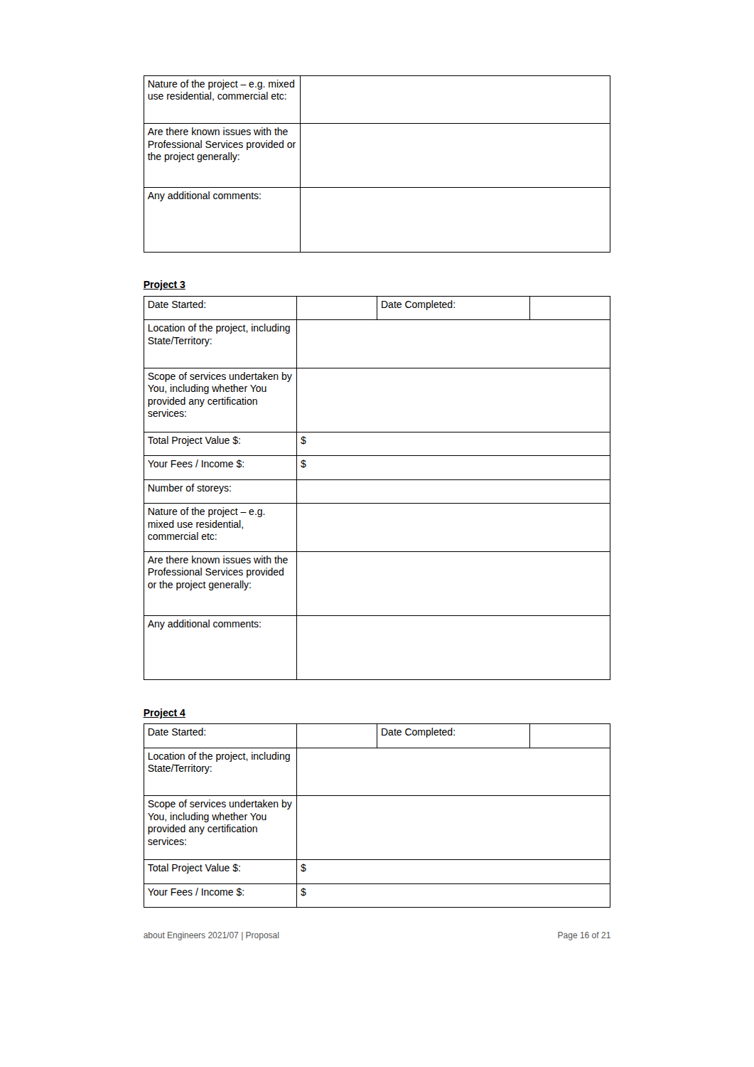| Nature of the project – e.g. mixed use residential, commercial etc: | |
| Are there known issues with the Professional Services provided or the project generally: | |
| Any additional comments: | |
Project 3
| Date Started: | | Date Completed: | |
| Location of the project, including State/Territory: | |
| Scope of services undertaken by You, including whether You provided any certification services: | |
| Total Project Value $: | $ |
| Your Fees / Income $: | $ |
| Number of storeys: | |
| Nature of the project – e.g. mixed use residential, commercial etc: | |
| Are there known issues with the Professional Services provided or the project generally: | |
| Any additional comments: | |
Project 4
| Date Started: | | Date Completed: | |
| Location of the project, including State/Territory: | |
| Scope of services undertaken by You, including whether You provided any certification services: | |
| Total Project Value $: | $ |
| Your Fees / Income $: | $ |
about Engineers 2021/07 | Proposal Page 16 of 21